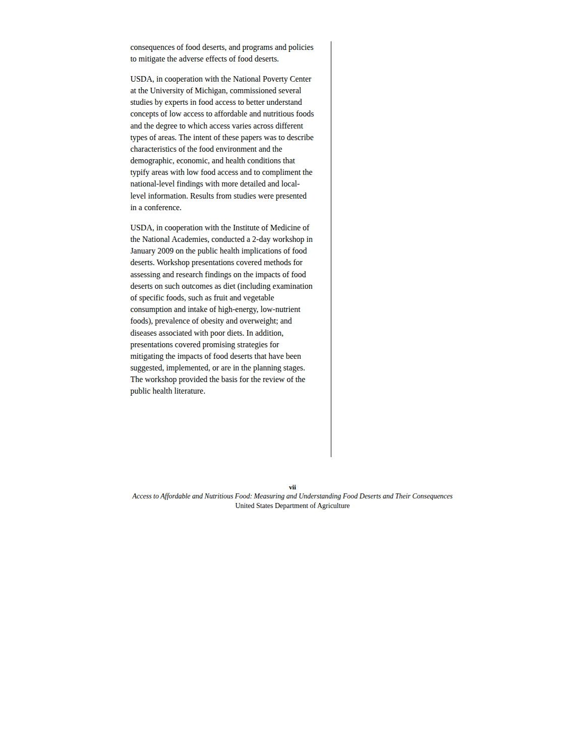consequences of food deserts, and programs and policies to mitigate the adverse effects of food deserts.
USDA, in cooperation with the National Poverty Center at the University of Michigan, commissioned several studies by experts in food access to better understand concepts of low access to affordable and nutritious foods and the degree to which access varies across different types of areas. The intent of these papers was to describe characteristics of the food environment and the demographic, economic, and health conditions that typify areas with low food access and to compliment the national-level findings with more detailed and local-level information. Results from studies were presented in a conference.
USDA, in cooperation with the Institute of Medicine of the National Academies, conducted a 2-day workshop in January 2009 on the public health implications of food deserts. Workshop presentations covered methods for assessing and research findings on the impacts of food deserts on such outcomes as diet (including examination of specific foods, such as fruit and vegetable consumption and intake of high-energy, low-nutrient foods), prevalence of obesity and overweight; and diseases associated with poor diets. In addition, presentations covered promising strategies for mitigating the impacts of food deserts that have been suggested, implemented, or are in the planning stages. The workshop provided the basis for the review of the public health literature.
vii
Access to Affordable and Nutritious Food: Measuring and Understanding Food Deserts and Their Consequences
United States Department of Agriculture